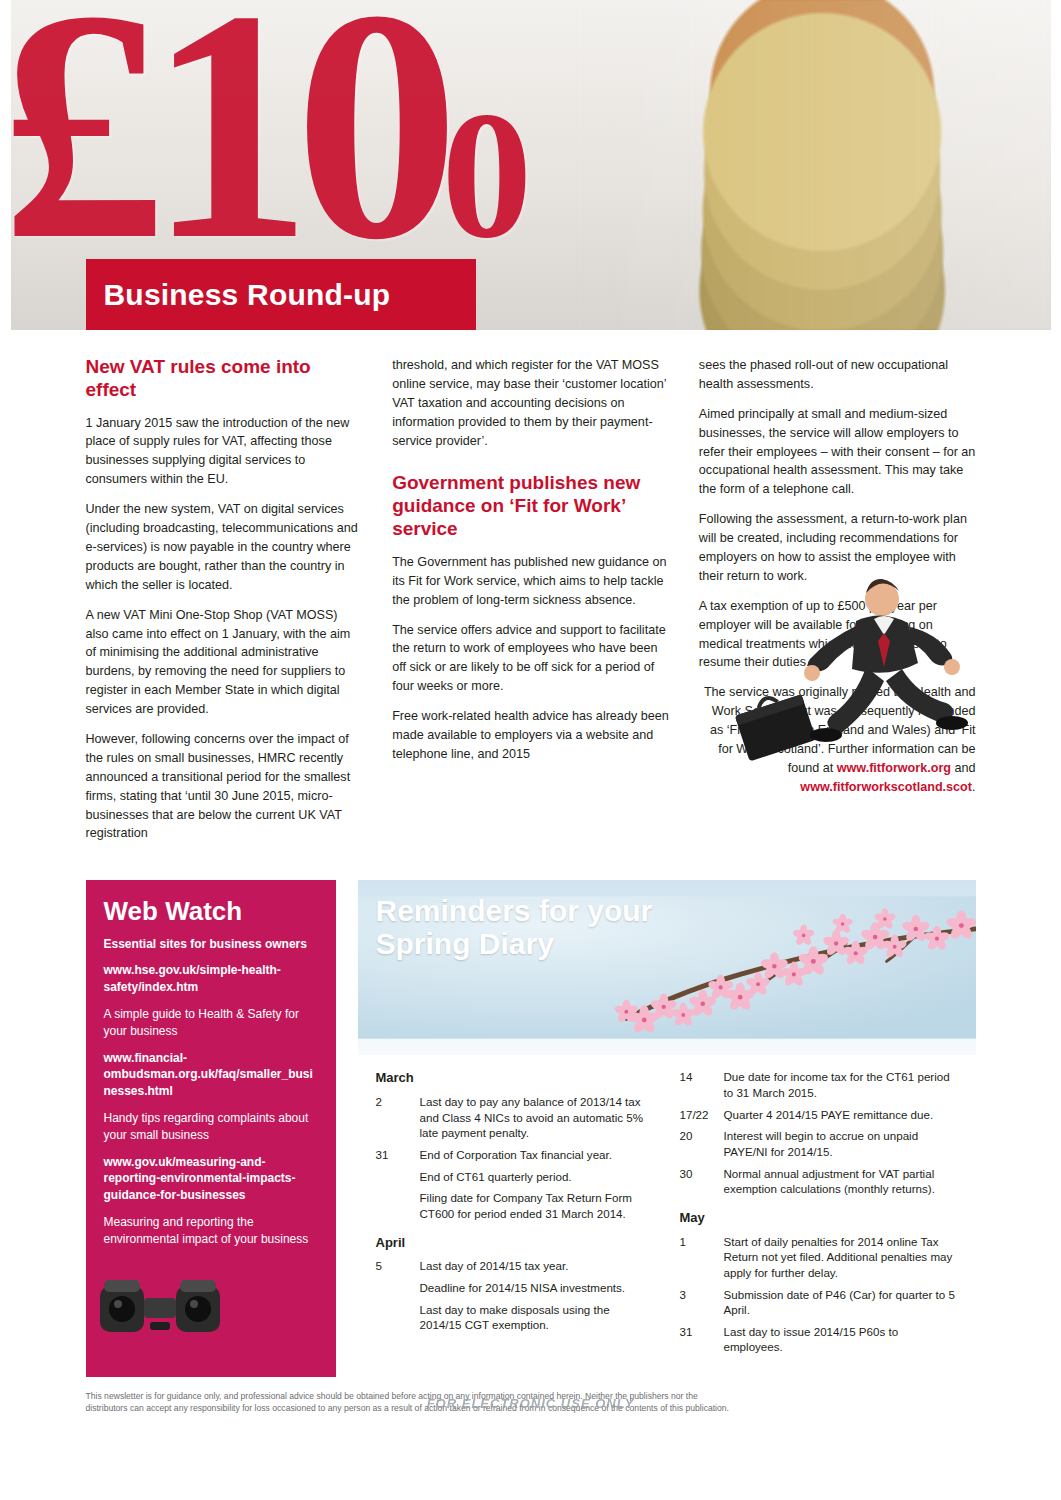£100
Business Round-up
New VAT rules come into effect
1 January 2015 saw the introduction of the new place of supply rules for VAT, affecting those businesses supplying digital services to consumers within the EU.
Under the new system, VAT on digital services (including broadcasting, telecommunications and e-services) is now payable in the country where products are bought, rather than the country in which the seller is located.
A new VAT Mini One-Stop Shop (VAT MOSS) also came into effect on 1 January, with the aim of minimising the additional administrative burdens, by removing the need for suppliers to register in each Member State in which digital services are provided.
However, following concerns over the impact of the rules on small businesses, HMRC recently announced a transitional period for the smallest firms, stating that ‘until 30 June 2015, micro-businesses that are below the current UK VAT registration
threshold, and which register for the VAT MOSS online service, may base their ‘customer location’ VAT taxation and accounting decisions on information provided to them by their payment-service provider’.
Government publishes new guidance on ‘Fit for Work’ service
The Government has published new guidance on its Fit for Work service, which aims to help tackle the problem of long-term sickness absence.
The service offers advice and support to facilitate the return to work of employees who have been off sick or are likely to be off sick for a period of four weeks or more.
Free work-related health advice has already been made available to employers via a website and telephone line, and 2015
sees the phased roll-out of new occupational health assessments.
Aimed principally at small and medium-sized businesses, the service will allow employers to refer their employees – with their consent – for an occupational health assessment. This may take the form of a telephone call.
Following the assessment, a return-to-work plan will be created, including recommendations for employers on how to assist the employee with their return to work.
A tax exemption of up to £500 per year per employer will be available for spending on medical treatments which help employees to resume their duties.
The service was originally named the Health and Work Service, but was subsequently rebranded as ‘Fit for Work’ (in England and Wales) and ‘Fit for Work Scotland’. Further information can be found at www.fitforwork.org and www.fitforworkscotland.scot.
Web Watch
Essential sites for business owners
www.hse.gov.uk/simple-health-safety/index.htm
A simple guide to Health & Safety for your business
www.financial-ombudsman.org.uk/faq/smaller_businesses.html
Handy tips regarding complaints about your small business
www.gov.uk/measuring-and-reporting-environmental-impacts-guidance-for-businesses
Measuring and reporting the environmental impact of your business
Reminders for your
Spring Diary
March
2
Last day to pay any balance of 2013/14 tax and Class 4 NICs to avoid an automatic 5% late payment penalty.
31
End of Corporation Tax financial year.
End of CT61 quarterly period.
Filing date for Company Tax Return Form CT600 for period ended 31 March 2014.
April
5
Last day of 2014/15 tax year.
Deadline for 2014/15 NISA investments.
Last day to make disposals using the 2014/15 CGT exemption.
14
Due date for income tax for the CT61 period to 31 March 2015.
17/22
Quarter 4 2014/15 PAYE remittance due.
20
Interest will begin to accrue on unpaid PAYE/NI for 2014/15.
30
Normal annual adjustment for VAT partial exemption calculations (monthly returns).
May
1
Start of daily penalties for 2014 online Tax Return not yet filed. Additional penalties may apply for further delay.
3
Submission date of P46 (Car) for quarter to 5 April.
31
Last day to issue 2014/15 P60s to employees.
This newsletter is for guidance only, and professional advice should be obtained before acting on any information contained herein. Neither the publishers nor the
distributors can accept any responsibility for loss occasioned to any person as a result of action taken or refrained from in consequence of the contents of this publication.
FOR ELECTRONIC USE ONLY